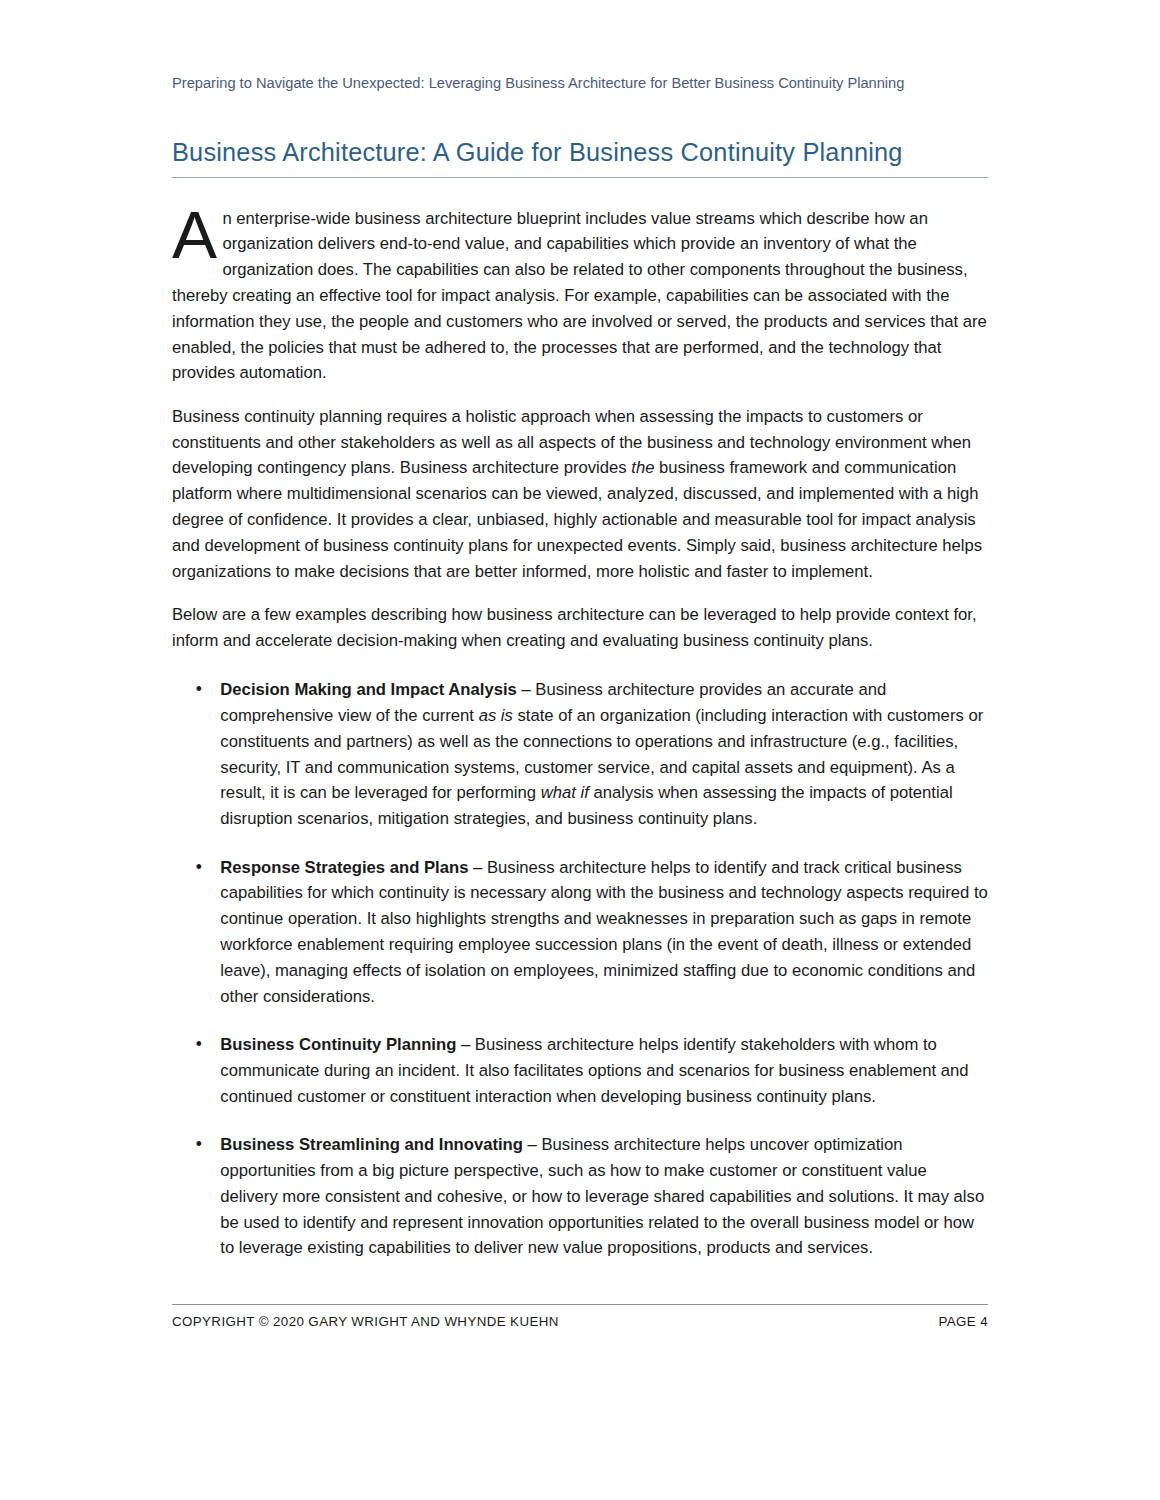Preparing to Navigate the Unexpected: Leveraging Business Architecture for Better Business Continuity Planning
Business Architecture: A Guide for Business Continuity Planning
An enterprise-wide business architecture blueprint includes value streams which describe how an organization delivers end-to-end value, and capabilities which provide an inventory of what the organization does. The capabilities can also be related to other components throughout the business, thereby creating an effective tool for impact analysis. For example, capabilities can be associated with the information they use, the people and customers who are involved or served, the products and services that are enabled, the policies that must be adhered to, the processes that are performed, and the technology that provides automation.
Business continuity planning requires a holistic approach when assessing the impacts to customers or constituents and other stakeholders as well as all aspects of the business and technology environment when developing contingency plans. Business architecture provides the business framework and communication platform where multidimensional scenarios can be viewed, analyzed, discussed, and implemented with a high degree of confidence. It provides a clear, unbiased, highly actionable and measurable tool for impact analysis and development of business continuity plans for unexpected events. Simply said, business architecture helps organizations to make decisions that are better informed, more holistic and faster to implement.
Below are a few examples describing how business architecture can be leveraged to help provide context for, inform and accelerate decision-making when creating and evaluating business continuity plans.
Decision Making and Impact Analysis – Business architecture provides an accurate and comprehensive view of the current as is state of an organization (including interaction with customers or constituents and partners) as well as the connections to operations and infrastructure (e.g., facilities, security, IT and communication systems, customer service, and capital assets and equipment). As a result, it is can be leveraged for performing what if analysis when assessing the impacts of potential disruption scenarios, mitigation strategies, and business continuity plans.
Response Strategies and Plans – Business architecture helps to identify and track critical business capabilities for which continuity is necessary along with the business and technology aspects required to continue operation. It also highlights strengths and weaknesses in preparation such as gaps in remote workforce enablement requiring employee succession plans (in the event of death, illness or extended leave), managing effects of isolation on employees, minimized staffing due to economic conditions and other considerations.
Business Continuity Planning – Business architecture helps identify stakeholders with whom to communicate during an incident. It also facilitates options and scenarios for business enablement and continued customer or constituent interaction when developing business continuity plans.
Business Streamlining and Innovating – Business architecture helps uncover optimization opportunities from a big picture perspective, such as how to make customer or constituent value delivery more consistent and cohesive, or how to leverage shared capabilities and solutions. It may also be used to identify and represent innovation opportunities related to the overall business model or how to leverage existing capabilities to deliver new value propositions, products and services.
COPYRIGHT © 2020 GARY WRIGHT AND WHYNDE KUEHN PAGE 4